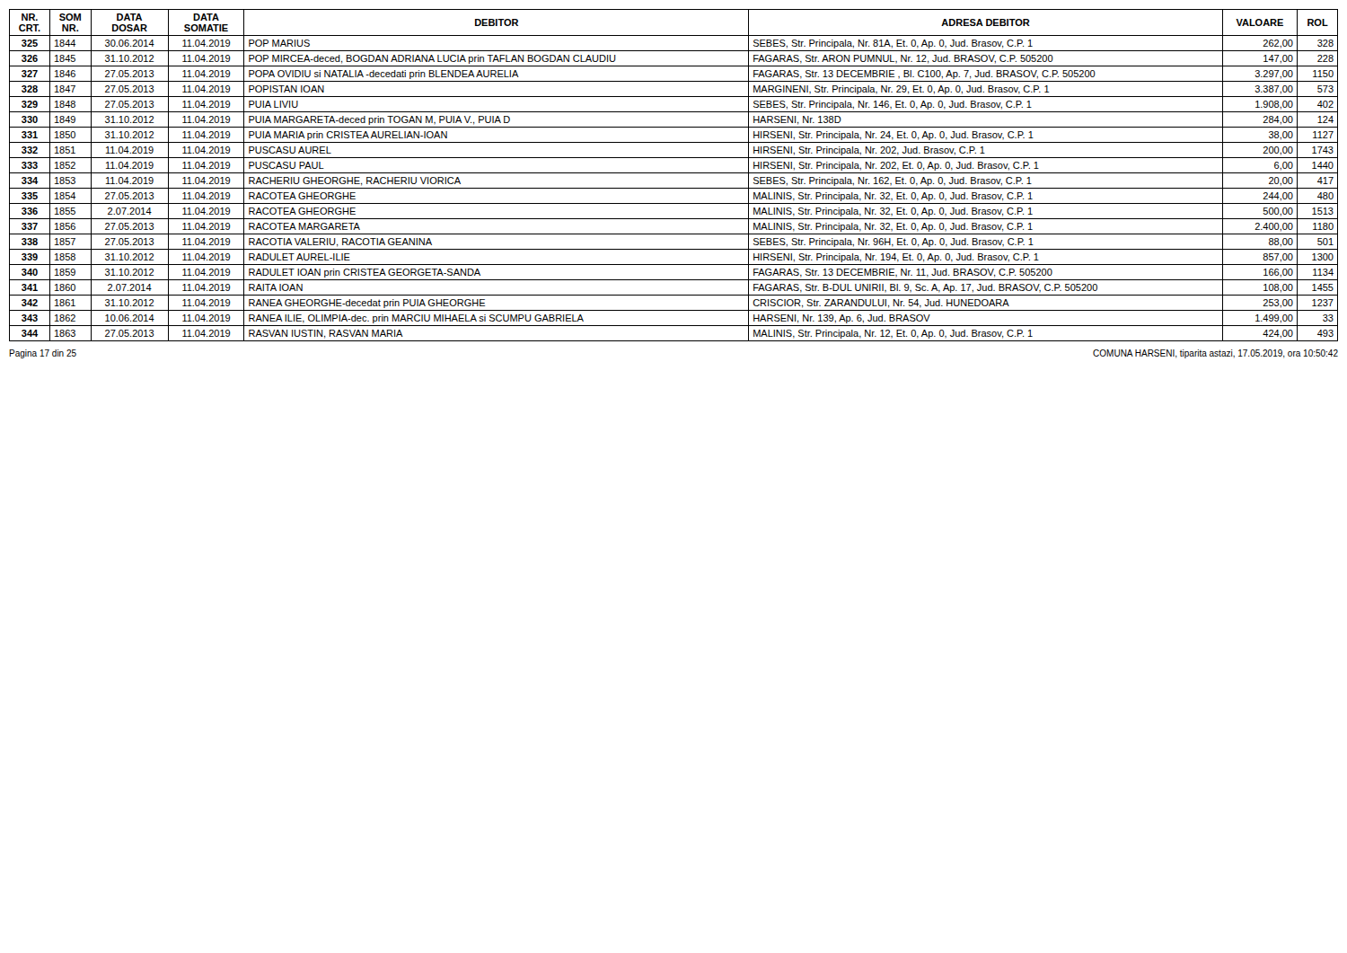| NR. CRT. | SOM NR. | DATA DOSAR | DATA SOMATIE | DEBITOR | ADRESA DEBITOR | VALOARE | ROL |
| --- | --- | --- | --- | --- | --- | --- | --- |
| 325 | 1844 | 30.06.2014 | 11.04.2019 | POP MARIUS | SEBES, Str. Principala, Nr. 81A, Et. 0, Ap. 0, Jud. Brasov, C.P. 1 | 262,00 | 328 |
| 326 | 1845 | 31.10.2012 | 11.04.2019 | POP MIRCEA-deced, BOGDAN ADRIANA LUCIA prin TAFLAN BOGDAN CLAUDIU | FAGARAS, Str. ARON PUMNUL, Nr. 12, Jud. BRASOV, C.P. 505200 | 147,00 | 228 |
| 327 | 1846 | 27.05.2013 | 11.04.2019 | POPA OVIDIU si NATALIA -decedati prin BLENDEA AURELIA | FAGARAS, Str. 13 DECEMBRIE , Bl. C100, Ap. 7, Jud. BRASOV, C.P. 505200 | 3.297,00 | 1150 |
| 328 | 1847 | 27.05.2013 | 11.04.2019 | POPISTAN IOAN | MARGINENI, Str. Principala, Nr. 29, Et. 0, Ap. 0, Jud. Brasov, C.P. 1 | 3.387,00 | 573 |
| 329 | 1848 | 27.05.2013 | 11.04.2019 | PUIA LIVIU | SEBES, Str. Principala, Nr. 146, Et. 0, Ap. 0, Jud. Brasov, C.P. 1 | 1.908,00 | 402 |
| 330 | 1849 | 31.10.2012 | 11.04.2019 | PUIA MARGARETA-deced prin TOGAN M, PUIA V., PUIA D | HARSENI, Nr. 138D | 284,00 | 124 |
| 331 | 1850 | 31.10.2012 | 11.04.2019 | PUIA MARIA prin CRISTEA AURELIAN-IOAN | HIRSENI, Str. Principala, Nr. 24, Et. 0, Ap. 0, Jud. Brasov, C.P. 1 | 38,00 | 1127 |
| 332 | 1851 | 11.04.2019 | 11.04.2019 | PUSCASU AUREL | HIRSENI, Str. Principala, Nr. 202, Jud. Brasov, C.P. 1 | 200,00 | 1743 |
| 333 | 1852 | 11.04.2019 | 11.04.2019 | PUSCASU PAUL | HIRSENI, Str. Principala, Nr. 202, Et. 0, Ap. 0, Jud. Brasov, C.P. 1 | 6,00 | 1440 |
| 334 | 1853 | 11.04.2019 | 11.04.2019 | RACHERIU GHEORGHE, RACHERIU VIORICA | SEBES, Str. Principala, Nr. 162, Et. 0, Ap. 0, Jud. Brasov, C.P. 1 | 20,00 | 417 |
| 335 | 1854 | 27.05.2013 | 11.04.2019 | RACOTEA GHEORGHE | MALINIS, Str. Principala, Nr. 32, Et. 0, Ap. 0, Jud. Brasov, C.P. 1 | 244,00 | 480 |
| 336 | 1855 | 2.07.2014 | 11.04.2019 | RACOTEA GHEORGHE | MALINIS, Str. Principala, Nr. 32, Et. 0, Ap. 0, Jud. Brasov, C.P. 1 | 500,00 | 1513 |
| 337 | 1856 | 27.05.2013 | 11.04.2019 | RACOTEA MARGARETA | MALINIS, Str. Principala, Nr. 32, Et. 0, Ap. 0, Jud. Brasov, C.P. 1 | 2.400,00 | 1180 |
| 338 | 1857 | 27.05.2013 | 11.04.2019 | RACOTIA VALERIU, RACOTIA GEANINA | SEBES, Str. Principala, Nr. 96H, Et. 0, Ap. 0, Jud. Brasov, C.P. 1 | 88,00 | 501 |
| 339 | 1858 | 31.10.2012 | 11.04.2019 | RADULET AUREL-ILIE | HIRSENI, Str. Principala, Nr. 194, Et. 0, Ap. 0, Jud. Brasov, C.P. 1 | 857,00 | 1300 |
| 340 | 1859 | 31.10.2012 | 11.04.2019 | RADULET IOAN prin CRISTEA GEORGETA-SANDA | FAGARAS, Str. 13 DECEMBRIE, Nr. 11, Jud. BRASOV, C.P. 505200 | 166,00 | 1134 |
| 341 | 1860 | 2.07.2014 | 11.04.2019 | RAITA IOAN | FAGARAS, Str. B-DUL UNIRII, Bl. 9, Sc. A, Ap. 17, Jud. BRASOV, C.P. 505200 | 108,00 | 1455 |
| 342 | 1861 | 31.10.2012 | 11.04.2019 | RANEA GHEORGHE-decedat prin PUIA GHEORGHE | CRISCIOR, Str. ZARANDULUI, Nr. 54, Jud. HUNEDOARA | 253,00 | 1237 |
| 343 | 1862 | 10.06.2014 | 11.04.2019 | RANEA ILIE, OLIMPIA-dec. prin MARCIU MIHAELA si SCUMPU GABRIELA | HARSENI, Nr. 139, Ap. 6, Jud. BRASOV | 1.499,00 | 33 |
| 344 | 1863 | 27.05.2013 | 11.04.2019 | RASVAN IUSTIN, RASVAN MARIA | MALINIS, Str. Principala, Nr. 12, Et. 0, Ap. 0, Jud. Brasov, C.P. 1 | 424,00 | 493 |
Pagina 17 din 25 COMUNA HARSENI, tiparita astazi, 17.05.2019, ora 10:50:42